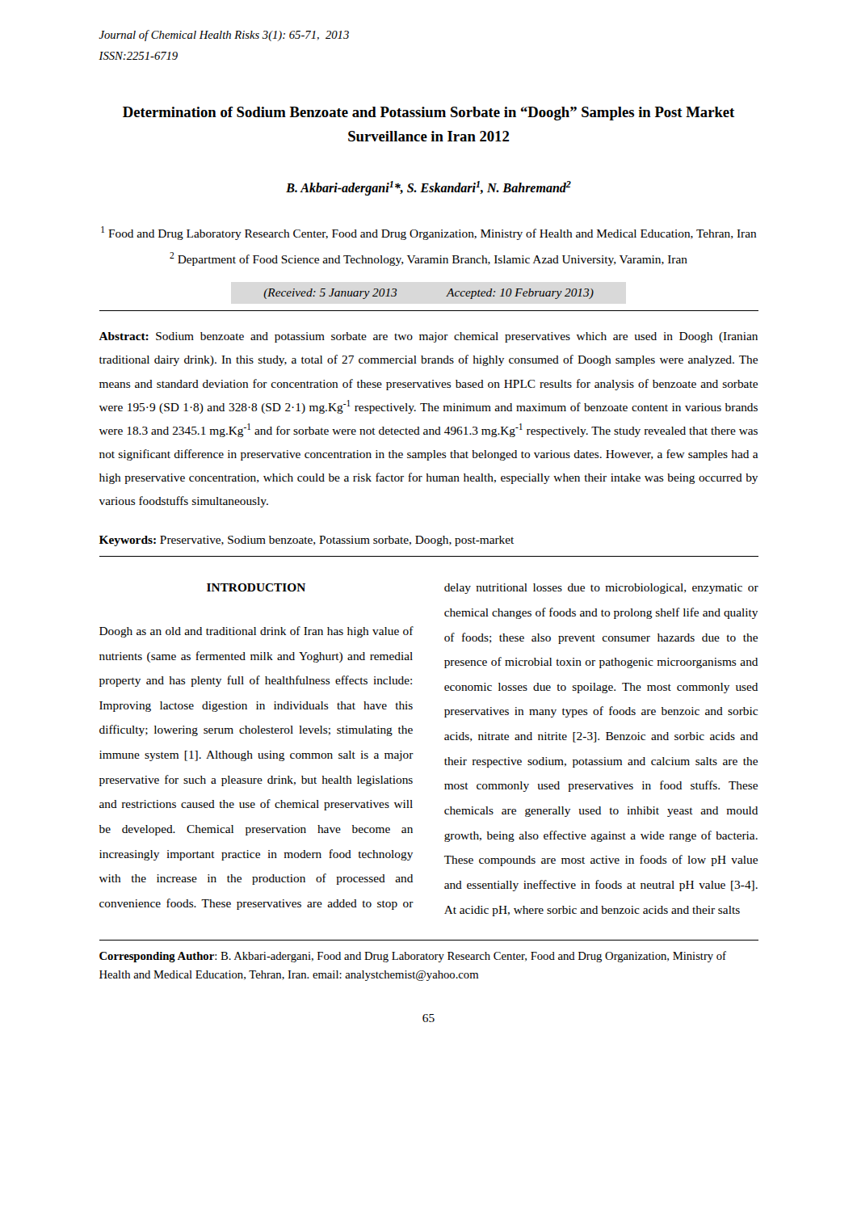Journal of Chemical Health Risks 3(1): 65-71, 2013
ISSN:2251-6719
Determination of Sodium Benzoate and Potassium Sorbate in “Doogh” Samples in Post Market Surveillance in Iran 2012
B. Akbari-adergani1*, S. Eskandari1, N. Bahremand2
1 Food and Drug Laboratory Research Center, Food and Drug Organization, Ministry of Health and Medical Education, Tehran, Iran
2 Department of Food Science and Technology, Varamin Branch, Islamic Azad University, Varamin, Iran
(Received: 5 January 2013 Accepted: 10 February 2013)
Abstract: Sodium benzoate and potassium sorbate are two major chemical preservatives which are used in Doogh (Iranian traditional dairy drink). In this study, a total of 27 commercial brands of highly consumed of Doogh samples were analyzed. The means and standard deviation for concentration of these preservatives based on HPLC results for analysis of benzoate and sorbate were 195·9 (SD 1·8) and 328·8 (SD 2·1) mg.Kg-1 respectively. The minimum and maximum of benzoate content in various brands were 18.3 and 2345.1 mg.Kg-1 and for sorbate were not detected and 4961.3 mg.Kg-1 respectively. The study revealed that there was not significant difference in preservative concentration in the samples that belonged to various dates. However, a few samples had a high preservative concentration, which could be a risk factor for human health, especially when their intake was being occurred by various foodstuffs simultaneously.
Keywords: Preservative, Sodium benzoate, Potassium sorbate, Doogh, post-market
INTRODUCTION
Doogh as an old and traditional drink of Iran has high value of nutrients (same as fermented milk and Yoghurt) and remedial property and has plenty full of healthfulness effects include: Improving lactose digestion in individuals that have this difficulty; lowering serum cholesterol levels; stimulating the immune system [1]. Although using common salt is a major preservative for such a pleasure drink, but health legislations and restrictions caused the use of chemical preservatives will be developed. Chemical preservation have become an increasingly important practice in modern food technology with the increase in the production of processed and convenience foods. These preservatives are added to stop or delay nutritional losses due to microbiological, enzymatic or chemical changes of foods and to prolong shelf life and quality of foods; these also prevent consumer hazards due to the presence of microbial toxin or pathogenic microorganisms and economic losses due to spoilage. The most commonly used preservatives in many types of foods are benzoic and sorbic acids, nitrate and nitrite [2-3]. Benzoic and sorbic acids and their respective sodium, potassium and calcium salts are the most commonly used preservatives in food stuffs. These chemicals are generally used to inhibit yeast and mould growth, being also effective against a wide range of bacteria. These compounds are most active in foods of low pH value and essentially ineffective in foods at neutral pH value [3-4]. At acidic pH, where sorbic and benzoic acids and their salts
Corresponding Author: B. Akbari-adergani, Food and Drug Laboratory Research Center, Food and Drug Organization, Ministry of Health and Medical Education, Tehran, Iran. email: analystchemist@yahoo.com
65